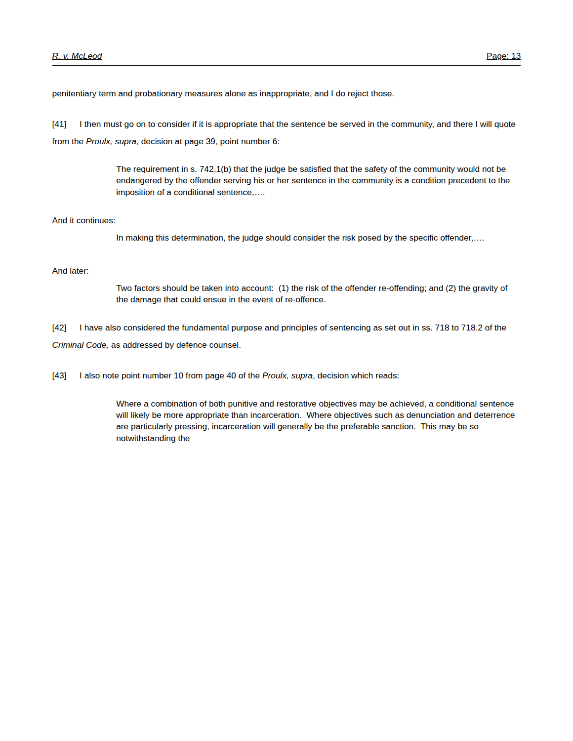R. v. McLeod Page: 13
penitentiary term and probationary measures alone as inappropriate, and I do reject those.
[41] I then must go on to consider if it is appropriate that the sentence be served in the community, and there I will quote from the Proulx, supra, decision at page 39, point number 6:
The requirement in s. 742.1(b) that the judge be satisfied that the safety of the community would not be endangered by the offender serving his or her sentence in the community is a condition precedent to the imposition of a conditional sentence,….
And it continues:
In making this determination, the judge should consider the risk posed by the specific offender,….
And later:
Two factors should be taken into account: (1) the risk of the offender re-offending; and (2) the gravity of the damage that could ensue in the event of re-offence.
[42] I have also considered the fundamental purpose and principles of sentencing as set out in ss. 718 to 718.2 of the Criminal Code, as addressed by defence counsel.
[43] I also note point number 10 from page 40 of the Proulx, supra, decision which reads:
Where a combination of both punitive and restorative objectives may be achieved, a conditional sentence will likely be more appropriate than incarceration. Where objectives such as denunciation and deterrence are particularly pressing, incarceration will generally be the preferable sanction. This may be so notwithstanding the